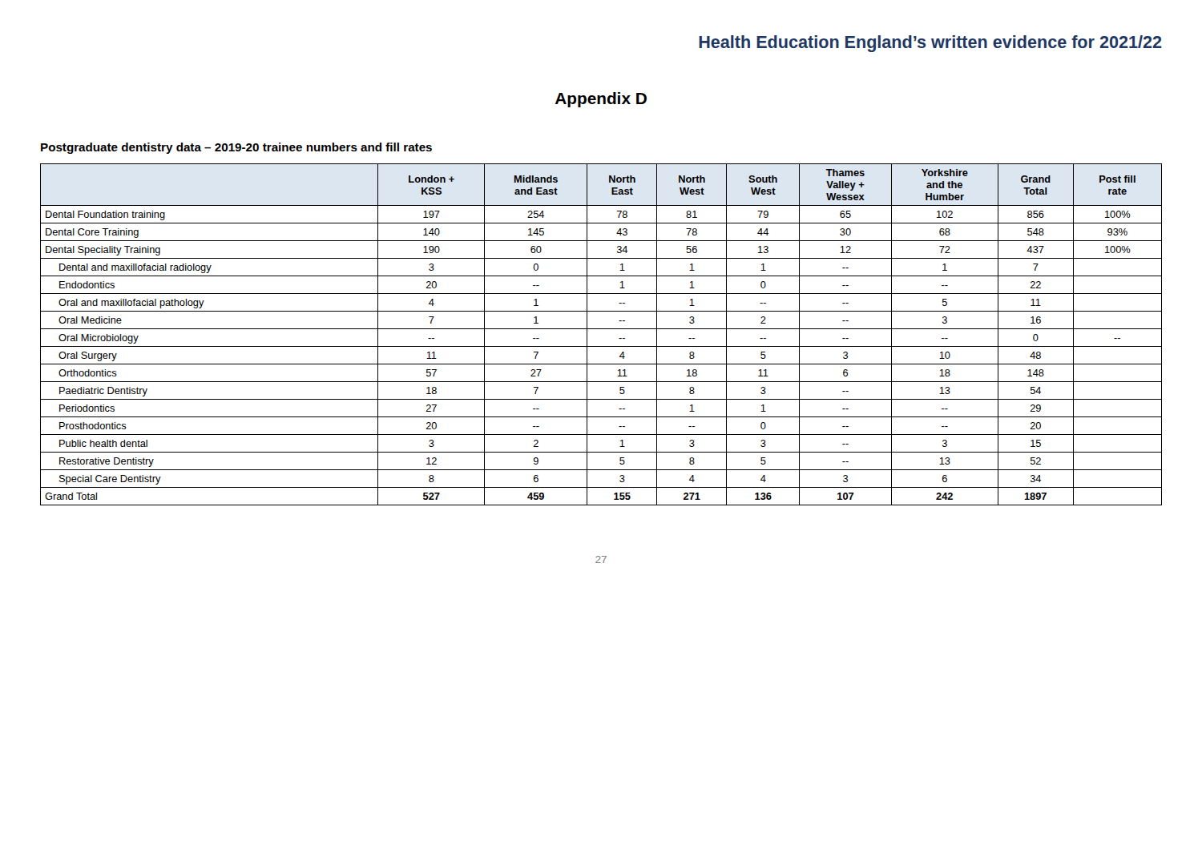Health Education England’s written evidence for 2021/22
Appendix D
Postgraduate dentistry data – 2019-20 trainee numbers and fill rates
| | London + KSS | Midlands and East | North East | North West | South West | Thames Valley + Wessex | Yorkshire and the Humber | Grand Total | Post fill rate |
| --- | --- | --- | --- | --- | --- | --- | --- | --- | --- |
| Dental Foundation training | 197 | 254 | 78 | 81 | 79 | 65 | 102 | 856 | 100% |
| Dental Core Training | 140 | 145 | 43 | 78 | 44 | 30 | 68 | 548 | 93% |
| Dental Speciality Training | 190 | 60 | 34 | 56 | 13 | 12 | 72 | 437 | 100% |
| Dental and maxillofacial radiology | 3 | 0 | 1 | 1 | 1 | -- | 1 | 7 | |
| Endodontics | 20 | -- | 1 | 1 | 0 | -- | -- | 22 | |
| Oral and maxillofacial pathology | 4 | 1 | -- | 1 | -- | -- | 5 | 11 | |
| Oral Medicine | 7 | 1 | -- | 3 | 2 | -- | 3 | 16 | |
| Oral Microbiology | -- | -- | -- | -- | -- | -- | -- | 0 | -- |
| Oral Surgery | 11 | 7 | 4 | 8 | 5 | 3 | 10 | 48 | |
| Orthodontics | 57 | 27 | 11 | 18 | 11 | 6 | 18 | 148 | |
| Paediatric Dentistry | 18 | 7 | 5 | 8 | 3 | -- | 13 | 54 | |
| Periodontics | 27 | -- | -- | 1 | 1 | -- | -- | 29 | |
| Prosthodontics | 20 | -- | -- | -- | 0 | -- | -- | 20 | |
| Public health dental | 3 | 2 | 1 | 3 | 3 | -- | 3 | 15 | |
| Restorative Dentistry | 12 | 9 | 5 | 8 | 5 | -- | 13 | 52 | |
| Special Care Dentistry | 8 | 6 | 3 | 4 | 4 | 3 | 6 | 34 | |
| Grand Total | 527 | 459 | 155 | 271 | 136 | 107 | 242 | 1897 | |
27